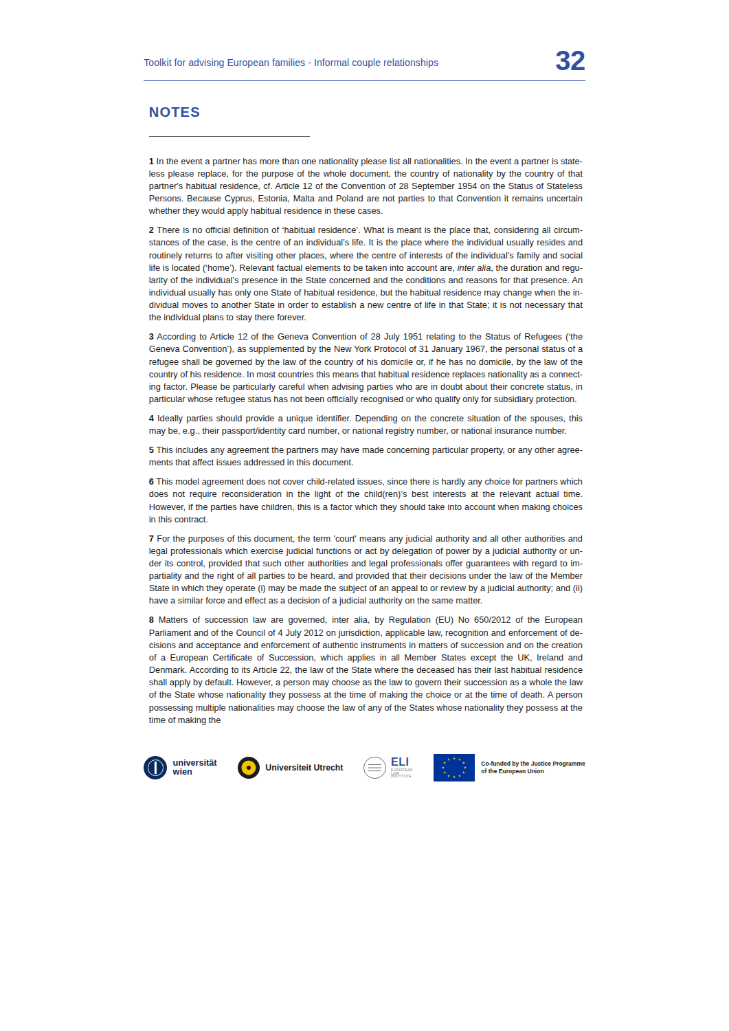Toolkit for advising European families - Informal couple relationships
32
NOTES
1 In the event a partner has more than one nationality please list all nationalities. In the event a partner is stateless please replace, for the purpose of the whole document, the country of nationality by the country of that partner's habitual residence, cf. Article 12 of the Convention of 28 September 1954 on the Status of Stateless Persons. Because Cyprus, Estonia, Malta and Poland are not parties to that Convention it remains uncertain whether they would apply habitual residence in these cases.
2 There is no official definition of ‘habitual residence’. What is meant is the place that, considering all circumstances of the case, is the centre of an individual’s life. It is the place where the individual usually resides and routinely returns to after visiting other places, where the centre of interests of the individual’s family and social life is located (‘home’). Relevant factual elements to be taken into account are, inter alia, the duration and regularity of the individual’s presence in the State concerned and the conditions and reasons for that presence. An individual usually has only one State of habitual residence, but the habitual residence may change when the individual moves to another State in order to establish a new centre of life in that State; it is not necessary that the individual plans to stay there forever.
3 According to Article 12 of the Geneva Convention of 28 July 1951 relating to the Status of Refugees (‘the Geneva Convention’), as supplemented by the New York Protocol of 31 January 1967, the personal status of a refugee shall be governed by the law of the country of his domicile or, if he has no domicile, by the law of the country of his residence. In most countries this means that habitual residence replaces nationality as a connecting factor. Please be particularly careful when advising parties who are in doubt about their concrete status, in particular whose refugee status has not been officially recognised or who qualify only for subsidiary protection.
4 Ideally parties should provide a unique identifier. Depending on the concrete situation of the spouses, this may be, e.g., their passport/identity card number, or national registry number, or national insurance number.
5 This includes any agreement the partners may have made concerning particular property, or any other agreements that affect issues addressed in this document.
6 This model agreement does not cover child-related issues, since there is hardly any choice for partners which does not require reconsideration in the light of the child(ren)’s best interests at the relevant actual time. However, if the parties have children, this is a factor which they should take into account when making choices in this contract.
7 For the purposes of this document, the term 'court' means any judicial authority and all other authorities and legal professionals which exercise judicial functions or act by delegation of power by a judicial authority or under its control, provided that such other authorities and legal professionals offer guarantees with regard to impartiality and the right of all parties to be heard, and provided that their decisions under the law of the Member State in which they operate (i) may be made the subject of an appeal to or review by a judicial authority; and (ii) have a similar force and effect as a decision of a judicial authority on the same matter.
8 Matters of succession law are governed, inter alia, by Regulation (EU) No 650/2012 of the European Parliament and of the Council of 4 July 2012 on jurisdiction, applicable law, recognition and enforcement of decisions and acceptance and enforcement of authentic instruments in matters of succession and on the creation of a European Certificate of Succession, which applies in all Member States except the UK, Ireland and Denmark. According to its Article 22, the law of the State where the deceased has their last habitual residence shall apply by default. However, a person may choose as the law to govern their succession as a whole the law of the State whose nationality they possess at the time of making the choice or at the time of death. A person possessing multiple nationalities may choose the law of any of the States whose nationality they possess at the time of making the
universität
wien
Universiteit Utrecht
ELI
EUROPEAN
LAW
INSTITUTE
Co-funded by the Justice Programme
of the European Union